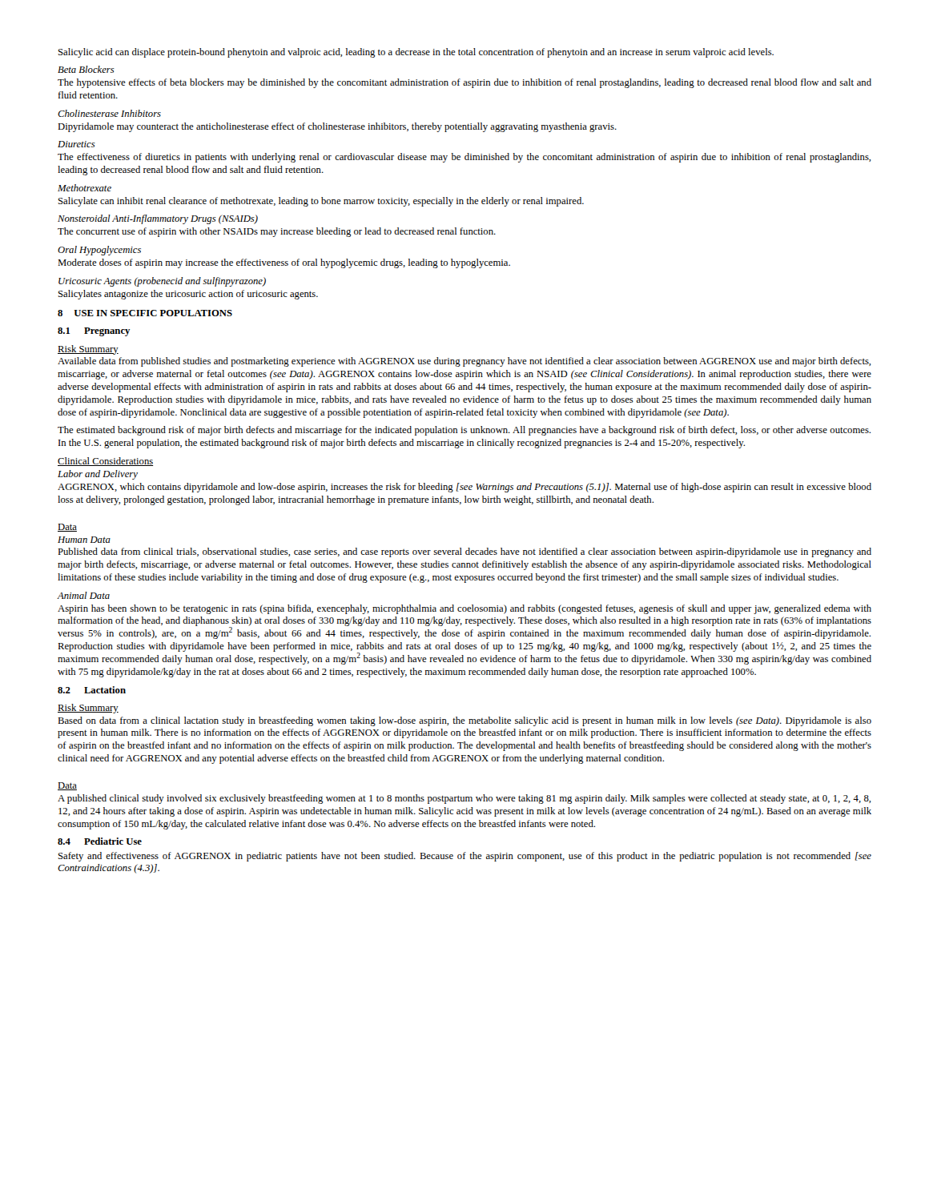Salicylic acid can displace protein-bound phenytoin and valproic acid, leading to a decrease in the total concentration of phenytoin and an increase in serum valproic acid levels.
Beta Blockers
The hypotensive effects of beta blockers may be diminished by the concomitant administration of aspirin due to inhibition of renal prostaglandins, leading to decreased renal blood flow and salt and fluid retention.
Cholinesterase Inhibitors
Dipyridamole may counteract the anticholinesterase effect of cholinesterase inhibitors, thereby potentially aggravating myasthenia gravis.
Diuretics
The effectiveness of diuretics in patients with underlying renal or cardiovascular disease may be diminished by the concomitant administration of aspirin due to inhibition of renal prostaglandins, leading to decreased renal blood flow and salt and fluid retention.
Methotrexate
Salicylate can inhibit renal clearance of methotrexate, leading to bone marrow toxicity, especially in the elderly or renal impaired.
Nonsteroidal Anti-Inflammatory Drugs (NSAIDs)
The concurrent use of aspirin with other NSAIDs may increase bleeding or lead to decreased renal function.
Oral Hypoglycemics
Moderate doses of aspirin may increase the effectiveness of oral hypoglycemic drugs, leading to hypoglycemia.
Uricosuric Agents (probenecid and sulfinpyrazone)
Salicylates antagonize the uricosuric action of uricosuric agents.
8 USE IN SPECIFIC POPULATIONS
8.1 Pregnancy
Risk Summary
Available data from published studies and postmarketing experience with AGGRENOX use during pregnancy have not identified a clear association between AGGRENOX use and major birth defects, miscarriage, or adverse maternal or fetal outcomes (see Data). AGGRENOX contains low-dose aspirin which is an NSAID (see Clinical Considerations). In animal reproduction studies, there were adverse developmental effects with administration of aspirin in rats and rabbits at doses about 66 and 44 times, respectively, the human exposure at the maximum recommended daily dose of aspirin-dipyridamole. Reproduction studies with dipyridamole in mice, rabbits, and rats have revealed no evidence of harm to the fetus up to doses about 25 times the maximum recommended daily human dose of aspirin-dipyridamole. Nonclinical data are suggestive of a possible potentiation of aspirin-related fetal toxicity when combined with dipyridamole (see Data).
The estimated background risk of major birth defects and miscarriage for the indicated population is unknown. All pregnancies have a background risk of birth defect, loss, or other adverse outcomes. In the U.S. general population, the estimated background risk of major birth defects and miscarriage in clinically recognized pregnancies is 2-4 and 15-20%, respectively.
Clinical Considerations
Labor and Delivery
AGGRENOX, which contains dipyridamole and low-dose aspirin, increases the risk for bleeding [see Warnings and Precautions (5.1)]. Maternal use of high-dose aspirin can result in excessive blood loss at delivery, prolonged gestation, prolonged labor, intracranial hemorrhage in premature infants, low birth weight, stillbirth, and neonatal death.
Data
Human Data
Published data from clinical trials, observational studies, case series, and case reports over several decades have not identified a clear association between aspirin-dipyridamole use in pregnancy and major birth defects, miscarriage, or adverse maternal or fetal outcomes. However, these studies cannot definitively establish the absence of any aspirin-dipyridamole associated risks. Methodological limitations of these studies include variability in the timing and dose of drug exposure (e.g., most exposures occurred beyond the first trimester) and the small sample sizes of individual studies.
Animal Data
Aspirin has been shown to be teratogenic in rats (spina bifida, exencephaly, microphthalmia and coelosomia) and rabbits (congested fetuses, agenesis of skull and upper jaw, generalized edema with malformation of the head, and diaphanous skin) at oral doses of 330 mg/kg/day and 110 mg/kg/day, respectively. These doses, which also resulted in a high resorption rate in rats (63% of implantations versus 5% in controls), are, on a mg/m2 basis, about 66 and 44 times, respectively, the dose of aspirin contained in the maximum recommended daily human dose of aspirin-dipyridamole. Reproduction studies with dipyridamole have been performed in mice, rabbits and rats at oral doses of up to 125 mg/kg, 40 mg/kg, and 1000 mg/kg, respectively (about 1½, 2, and 25 times the maximum recommended daily human oral dose, respectively, on a mg/m2 basis) and have revealed no evidence of harm to the fetus due to dipyridamole. When 330 mg aspirin/kg/day was combined with 75 mg dipyridamole/kg/day in the rat at doses about 66 and 2 times, respectively, the maximum recommended daily human dose, the resorption rate approached 100%.
8.2 Lactation
Risk Summary
Based on data from a clinical lactation study in breastfeeding women taking low-dose aspirin, the metabolite salicylic acid is present in human milk in low levels (see Data). Dipyridamole is also present in human milk. There is no information on the effects of AGGRENOX or dipyridamole on the breastfed infant or on milk production. There is insufficient information to determine the effects of aspirin on the breastfed infant and no information on the effects of aspirin on milk production. The developmental and health benefits of breastfeeding should be considered along with the mother's clinical need for AGGRENOX and any potential adverse effects on the breastfed child from AGGRENOX or from the underlying maternal condition.
Data
A published clinical study involved six exclusively breastfeeding women at 1 to 8 months postpartum who were taking 81 mg aspirin daily. Milk samples were collected at steady state, at 0, 1, 2, 4, 8, 12, and 24 hours after taking a dose of aspirin. Aspirin was undetectable in human milk. Salicylic acid was present in milk at low levels (average concentration of 24 ng/mL). Based on an average milk consumption of 150 mL/kg/day, the calculated relative infant dose was 0.4%. No adverse effects on the breastfed infants were noted.
8.4 Pediatric Use
Safety and effectiveness of AGGRENOX in pediatric patients have not been studied. Because of the aspirin component, use of this product in the pediatric population is not recommended [see Contraindications (4.3)].